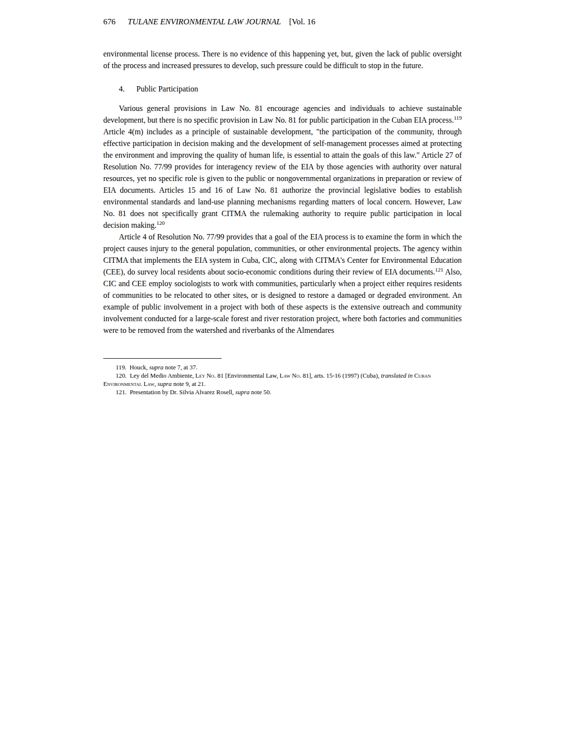676 TULANE ENVIRONMENTAL LAW JOURNAL[Vol. 16
environmental license process. There is no evidence of this happening yet, but, given the lack of public oversight of the process and increased pressures to develop, such pressure could be difficult to stop in the future.
4. Public Participation
Various general provisions in Law No. 81 encourage agencies and individuals to achieve sustainable development, but there is no specific provision in Law No. 81 for public participation in the Cuban EIA process.119 Article 4(m) includes as a principle of sustainable development, "the participation of the community, through effective participation in decision making and the development of self-management processes aimed at protecting the environment and improving the quality of human life, is essential to attain the goals of this law." Article 27 of Resolution No. 77/99 provides for interagency review of the EIA by those agencies with authority over natural resources, yet no specific role is given to the public or nongovernmental organizations in preparation or review of EIA documents. Articles 15 and 16 of Law No. 81 authorize the provincial legislative bodies to establish environmental standards and land-use planning mechanisms regarding matters of local concern. However, Law No. 81 does not specifically grant CITMA the rulemaking authority to require public participation in local decision making.120
Article 4 of Resolution No. 77/99 provides that a goal of the EIA process is to examine the form in which the project causes injury to the general population, communities, or other environmental projects. The agency within CITMA that implements the EIA system in Cuba, CIC, along with CITMA's Center for Environmental Education (CEE), do survey local residents about socio-economic conditions during their review of EIA documents.121 Also, CIC and CEE employ sociologists to work with communities, particularly when a project either requires residents of communities to be relocated to other sites, or is designed to restore a damaged or degraded environment. An example of public involvement in a project with both of these aspects is the extensive outreach and community involvement conducted for a large-scale forest and river restoration project, where both factories and communities were to be removed from the watershed and riverbanks of the Almendares
119. Houck, supra note 7, at 37.
120. Ley del Medio Ambiente, Ley No. 81 [Environmental Law, Law No. 81], arts. 15-16 (1997) (Cuba), translated in Cuban Environmental Law, supra note 9, at 21.
121. Presentation by Dr. Silvia Alvarez Rosell, supra note 50.